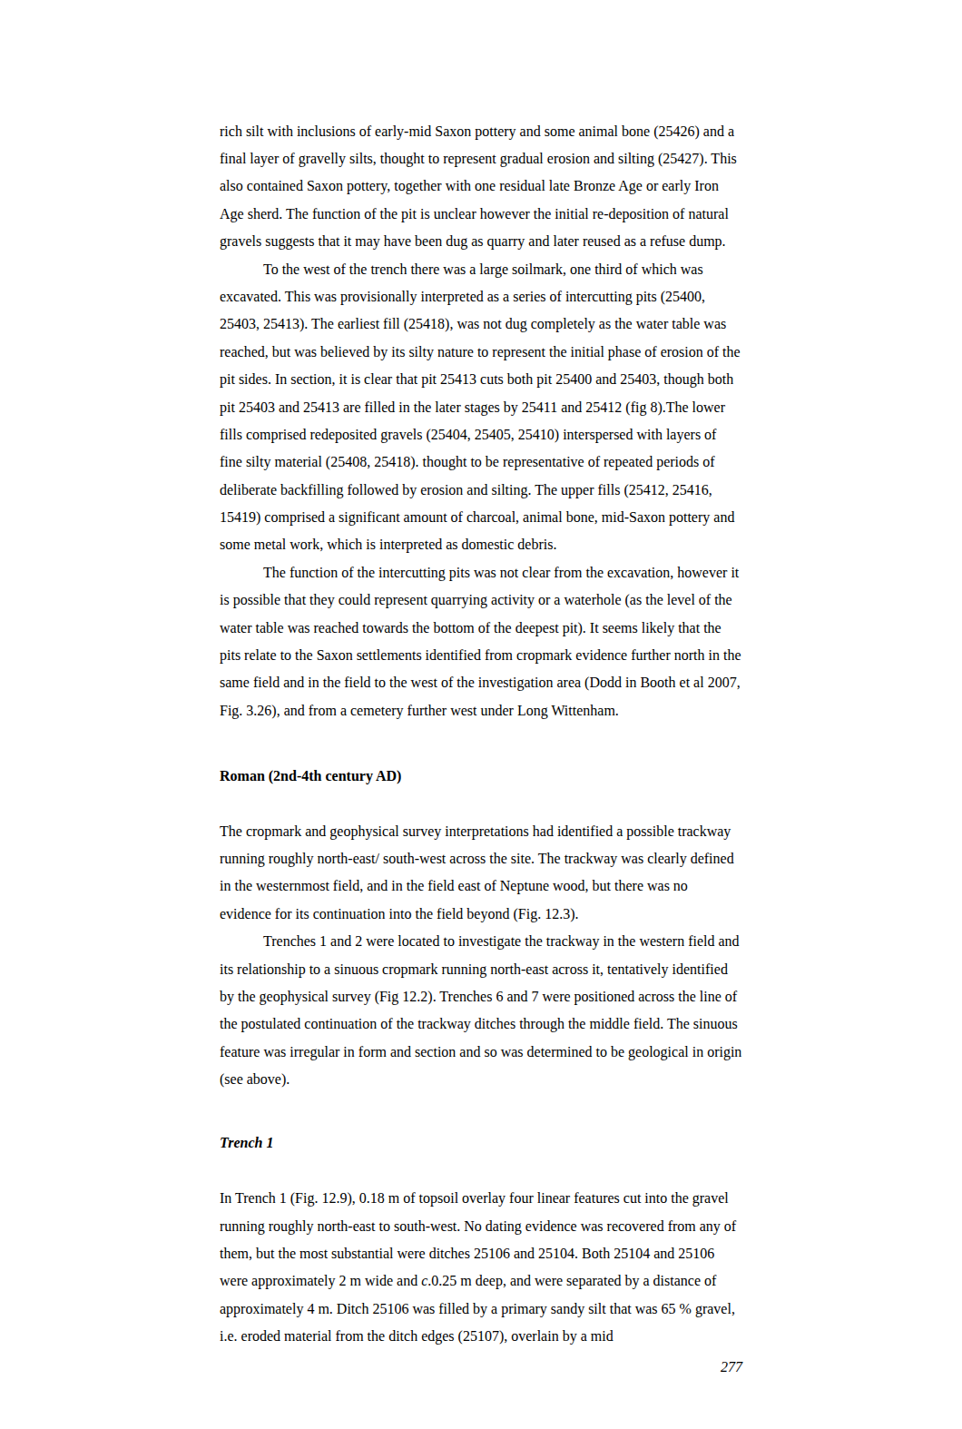rich silt with inclusions of early-mid Saxon pottery and some animal bone (25426) and a final layer of gravelly silts, thought to represent gradual erosion and silting (25427). This also contained Saxon pottery, together with one residual late Bronze Age or early Iron Age sherd. The function of the pit is unclear however the initial re-deposition of natural gravels suggests that it may have been dug as quarry and later reused as a refuse dump.
To the west of the trench there was a large soilmark, one third of which was excavated. This was provisionally interpreted as a series of intercutting pits (25400, 25403, 25413). The earliest fill (25418), was not dug completely as the water table was reached, but was believed by its silty nature to represent the initial phase of erosion of the pit sides. In section, it is clear that pit 25413 cuts both pit 25400 and 25403, though both pit 25403 and 25413 are filled in the later stages by 25411 and 25412 (fig 8).The lower fills comprised redeposited gravels (25404, 25405, 25410) interspersed with layers of fine silty material (25408, 25418). thought to be representative of repeated periods of deliberate backfilling followed by erosion and silting. The upper fills (25412, 25416, 15419) comprised a significant amount of charcoal, animal bone, mid-Saxon pottery and some metal work, which is interpreted as domestic debris.
The function of the intercutting pits was not clear from the excavation, however it is possible that they could represent quarrying activity or a waterhole (as the level of the water table was reached towards the bottom of the deepest pit). It seems likely that the pits relate to the Saxon settlements identified from cropmark evidence further north in the same field and in the field to the west of the investigation area (Dodd in Booth et al 2007, Fig. 3.26), and from a cemetery further west under Long Wittenham.
Roman (2nd-4th century AD)
The cropmark and geophysical survey interpretations had identified a possible trackway running roughly north-east/ south-west across the site. The trackway was clearly defined in the westernmost field, and in the field east of Neptune wood, but there was no evidence for its continuation into the field beyond (Fig. 12.3).
Trenches 1 and 2 were located to investigate the trackway in the western field and its relationship to a sinuous cropmark running north-east across it, tentatively identified by the geophysical survey (Fig 12.2). Trenches 6 and 7 were positioned across the line of the postulated continuation of the trackway ditches through the middle field. The sinuous feature was irregular in form and section and so was determined to be geological in origin (see above).
Trench 1
In Trench 1 (Fig. 12.9), 0.18 m of topsoil overlay four linear features cut into the gravel running roughly north-east to south-west. No dating evidence was recovered from any of them, but the most substantial were ditches 25106 and 25104. Both 25104 and 25106 were approximately 2 m wide and c.0.25 m deep, and were separated by a distance of approximately 4 m. Ditch 25106 was filled by a primary sandy silt that was 65 % gravel, i.e. eroded material from the ditch edges (25107), overlain by a mid
277